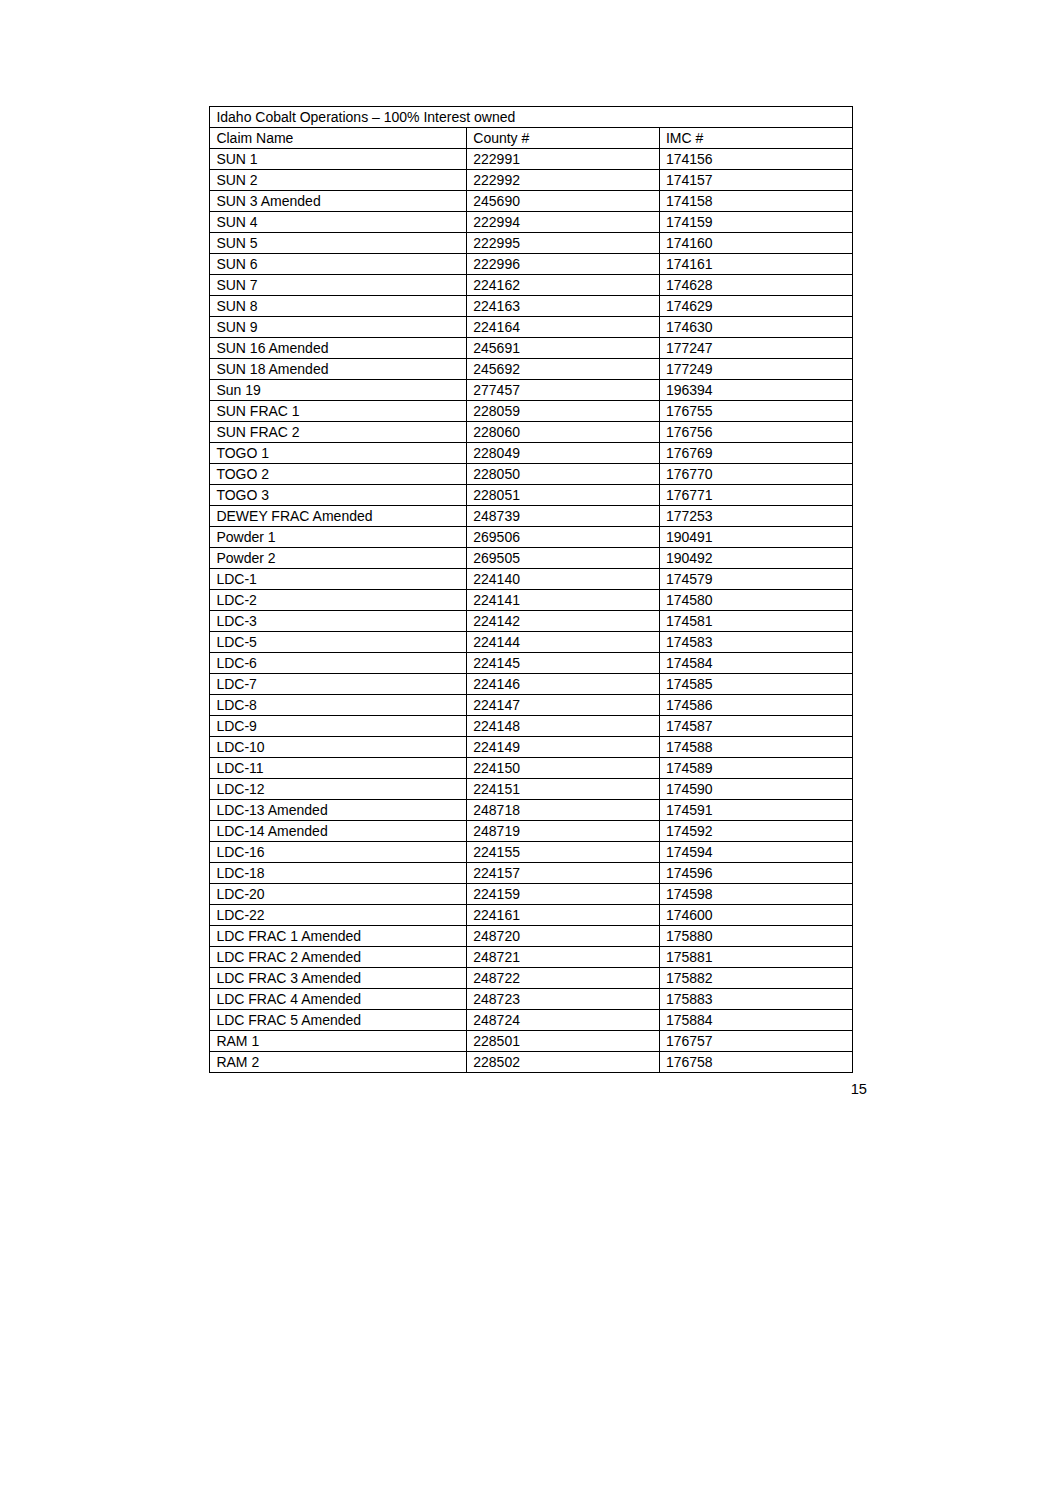| Idaho Cobalt Operations – 100% Interest owned |
| Claim Name | County # | IMC # |
| SUN 1 | 222991 | 174156 |
| SUN 2 | 222992 | 174157 |
| SUN 3 Amended | 245690 | 174158 |
| SUN 4 | 222994 | 174159 |
| SUN 5 | 222995 | 174160 |
| SUN 6 | 222996 | 174161 |
| SUN 7 | 224162 | 174628 |
| SUN 8 | 224163 | 174629 |
| SUN 9 | 224164 | 174630 |
| SUN 16 Amended | 245691 | 177247 |
| SUN 18 Amended | 245692 | 177249 |
| Sun 19 | 277457 | 196394 |
| SUN FRAC 1 | 228059 | 176755 |
| SUN FRAC 2 | 228060 | 176756 |
| TOGO 1 | 228049 | 176769 |
| TOGO 2 | 228050 | 176770 |
| TOGO 3 | 228051 | 176771 |
| DEWEY FRAC Amended | 248739 | 177253 |
| Powder 1 | 269506 | 190491 |
| Powder 2 | 269505 | 190492 |
| LDC-1 | 224140 | 174579 |
| LDC-2 | 224141 | 174580 |
| LDC-3 | 224142 | 174581 |
| LDC-5 | 224144 | 174583 |
| LDC-6 | 224145 | 174584 |
| LDC-7 | 224146 | 174585 |
| LDC-8 | 224147 | 174586 |
| LDC-9 | 224148 | 174587 |
| LDC-10 | 224149 | 174588 |
| LDC-11 | 224150 | 174589 |
| LDC-12 | 224151 | 174590 |
| LDC-13 Amended | 248718 | 174591 |
| LDC-14 Amended | 248719 | 174592 |
| LDC-16 | 224155 | 174594 |
| LDC-18 | 224157 | 174596 |
| LDC-20 | 224159 | 174598 |
| LDC-22 | 224161 | 174600 |
| LDC FRAC 1 Amended | 248720 | 175880 |
| LDC FRAC 2 Amended | 248721 | 175881 |
| LDC FRAC 3 Amended | 248722 | 175882 |
| LDC FRAC 4 Amended | 248723 | 175883 |
| LDC FRAC 5 Amended | 248724 | 175884 |
| RAM 1 | 228501 | 176757 |
| RAM 2 | 228502 | 176758 |
15